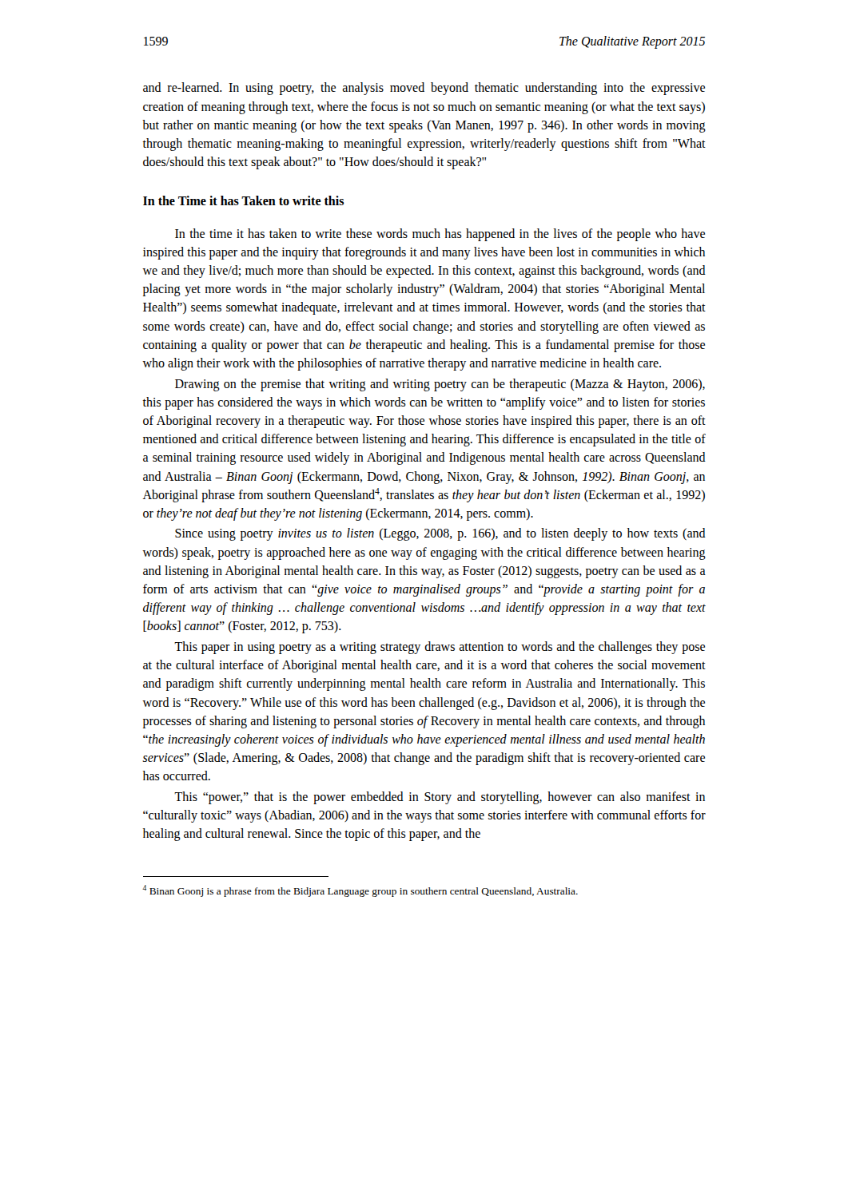1599 The Qualitative Report 2015
and re-learned. In using poetry, the analysis moved beyond thematic understanding into the expressive creation of meaning through text, where the focus is not so much on semantic meaning (or what the text says) but rather on mantic meaning (or how the text speaks (Van Manen, 1997 p. 346). In other words in moving through thematic meaning-making to meaningful expression, writerly/readerly questions shift from "What does/should this text speak about?" to "How does/should it speak?"
In the Time it has Taken to write this
In the time it has taken to write these words much has happened in the lives of the people who have inspired this paper and the inquiry that foregrounds it and many lives have been lost in communities in which we and they live/d; much more than should be expected. In this context, against this background, words (and placing yet more words in “the major scholarly industry” (Waldram, 2004) that stories “Aboriginal Mental Health”) seems somewhat inadequate, irrelevant and at times immoral. However, words (and the stories that some words create) can, have and do, effect social change; and stories and storytelling are often viewed as containing a quality or power that can be therapeutic and healing. This is a fundamental premise for those who align their work with the philosophies of narrative therapy and narrative medicine in health care.
Drawing on the premise that writing and writing poetry can be therapeutic (Mazza & Hayton, 2006), this paper has considered the ways in which words can be written to “amplify voice” and to listen for stories of Aboriginal recovery in a therapeutic way. For those whose stories have inspired this paper, there is an oft mentioned and critical difference between listening and hearing. This difference is encapsulated in the title of a seminal training resource used widely in Aboriginal and Indigenous mental health care across Queensland and Australia – Binan Goonj (Eckermann, Dowd, Chong, Nixon, Gray, & Johnson, 1992). Binan Goonj, an Aboriginal phrase from southern Queensland4, translates as they hear but don’t listen (Eckerman et al., 1992) or they’re not deaf but they’re not listening (Eckermann, 2014, pers. comm).
Since using poetry invites us to listen (Leggo, 2008, p. 166), and to listen deeply to how texts (and words) speak, poetry is approached here as one way of engaging with the critical difference between hearing and listening in Aboriginal mental health care. In this way, as Foster (2012) suggests, poetry can be used as a form of arts activism that can “give voice to marginalised groups” and “provide a starting point for a different way of thinking … challenge conventional wisdoms …and identify oppression in a way that text [books] cannot” (Foster, 2012, p. 753).
This paper in using poetry as a writing strategy draws attention to words and the challenges they pose at the cultural interface of Aboriginal mental health care, and it is a word that coheres the social movement and paradigm shift currently underpinning mental health care reform in Australia and Internationally. This word is “Recovery.” While use of this word has been challenged (e.g., Davidson et al, 2006), it is through the processes of sharing and listening to personal stories of Recovery in mental health care contexts, and through “the increasingly coherent voices of individuals who have experienced mental illness and used mental health services” (Slade, Amering, & Oades, 2008) that change and the paradigm shift that is recovery-oriented care has occurred.
This “power,” that is the power embedded in Story and storytelling, however can also manifest in “culturally toxic” ways (Abadian, 2006) and in the ways that some stories interfere with communal efforts for healing and cultural renewal. Since the topic of this paper, and the
4 Binan Goonj is a phrase from the Bidjara Language group in southern central Queensland, Australia.